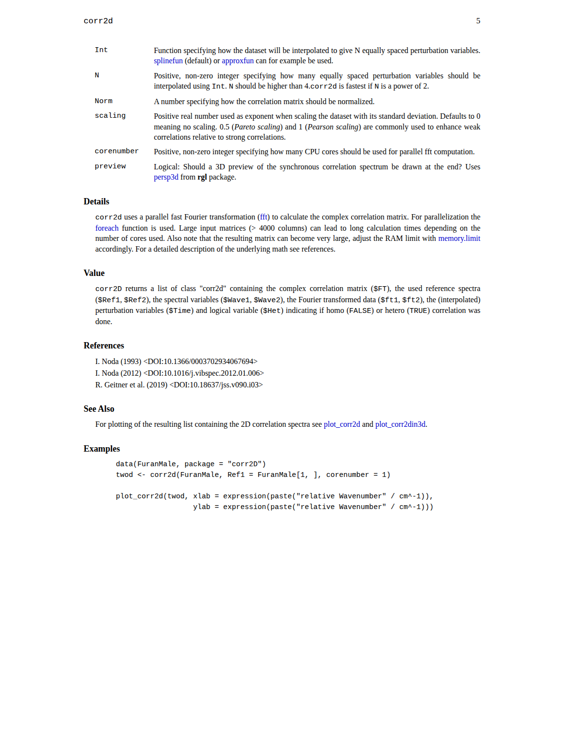corr2d 5
Int
Function specifying how the dataset will be interpolated to give N equally spaced perturbation variables. splinefun (default) or approxfun can for example be used.
N
Positive, non-zero integer specifying how many equally spaced perturbation variables should be interpolated using Int. N should be higher than 4.corr2d is fastest if N is a power of 2.
Norm
A number specifying how the correlation matrix should be normalized.
scaling
Positive real number used as exponent when scaling the dataset with its standard deviation. Defaults to 0 meaning no scaling. 0.5 (Pareto scaling) and 1 (Pearson scaling) are commonly used to enhance weak correlations relative to strong correlations.
corenumber
Positive, non-zero integer specifying how many CPU cores should be used for parallel fft computation.
preview
Logical: Should a 3D preview of the synchronous correlation spectrum be drawn at the end? Uses persp3d from rgl package.
Details
corr2d uses a parallel fast Fourier transformation (fft) to calculate the complex correlation matrix. For parallelization the foreach function is used. Large input matrices (> 4000 columns) can lead to long calculation times depending on the number of cores used. Also note that the resulting matrix can become very large, adjust the RAM limit with memory.limit accordingly. For a detailed description of the underlying math see references.
Value
corr2D returns a list of class "corr2d" containing the complex correlation matrix ($FT), the used reference spectra ($Ref1, $Ref2), the spectral variables ($Wave1, $Wave2), the Fourier transformed data ($ft1, $ft2), the (interpolated) perturbation variables ($Time) and logical variable ($Het) indicating if homo (FALSE) or hetero (TRUE) correlation was done.
References
I. Noda (1993) <DOI:10.1366/0003702934067694>
I. Noda (2012) <DOI:10.1016/j.vibspec.2012.01.006>
R. Geitner et al. (2019) <DOI:10.18637/jss.v090.i03>
See Also
For plotting of the resulting list containing the 2D correlation spectra see plot_corr2d and plot_corr2din3d.
Examples
data(FuranMale, package = "corr2D")
twod <- corr2d(FuranMale, Ref1 = FuranMale[1, ], corenumber = 1)

plot_corr2d(twod, xlab = expression(paste("relative Wavenumber" / cm^-1)),
                  ylab = expression(paste("relative Wavenumber" / cm^-1)))